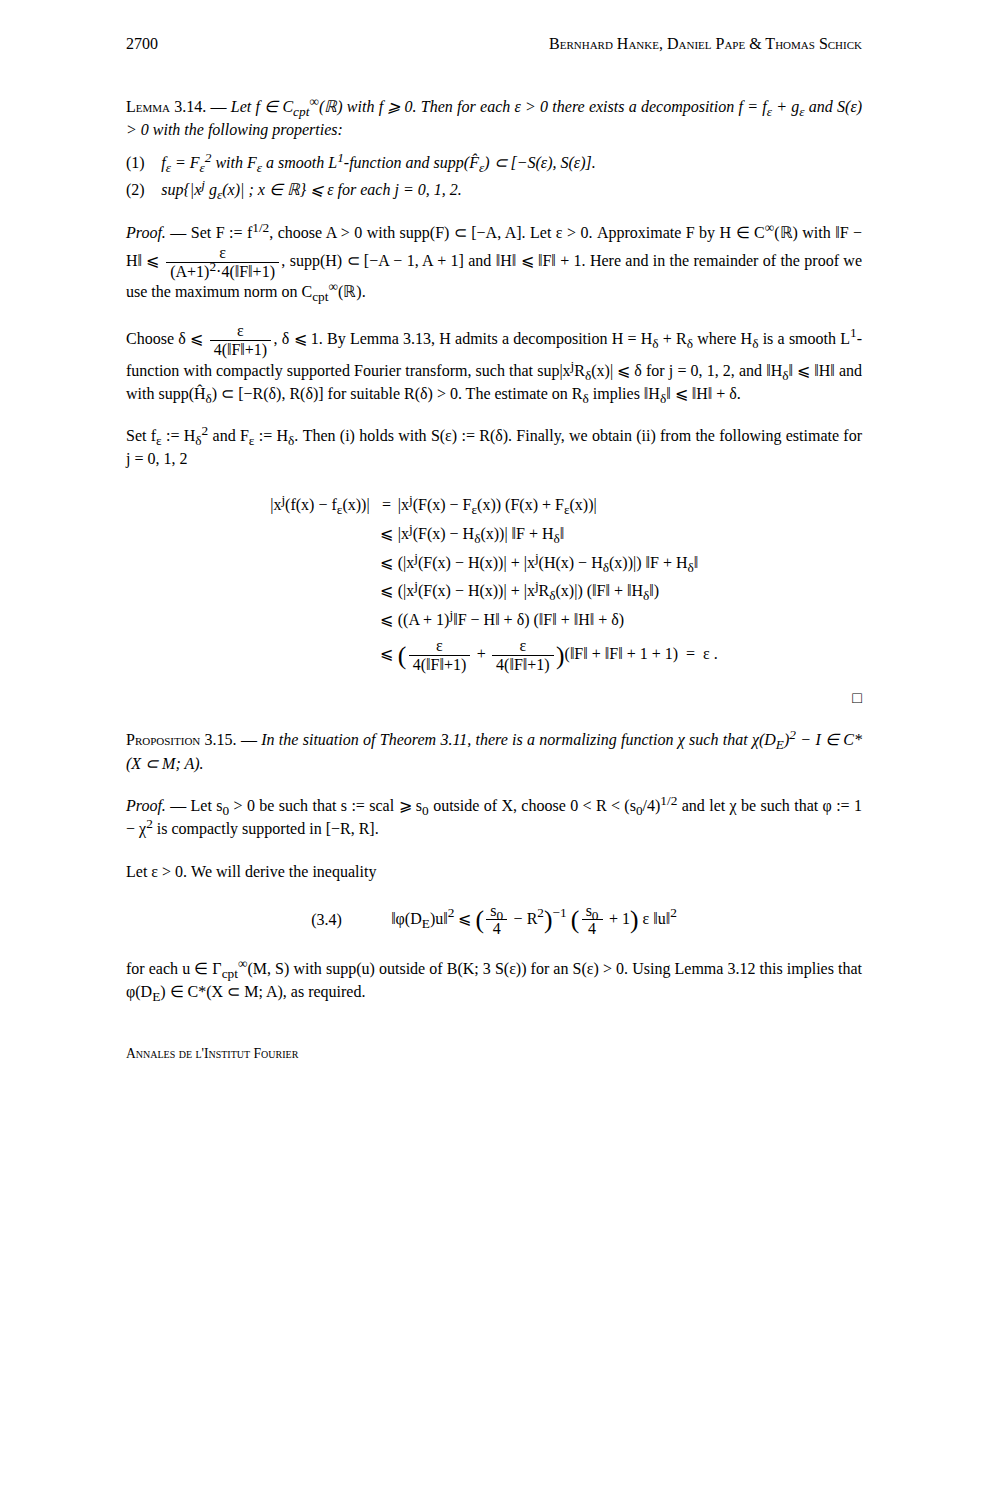2700 Bernhard Hanke, Daniel Pape & Thomas Schick
Lemma 3.14. — Let f ∈ Ccpt∞(ℝ) with f ⩾ 0. Then for each ε > 0 there exists a decomposition f = fε + gε and S(ε) > 0 with the following properties:
(1) fε = Fε2 with Fε a smooth L1-function and supp(F̂ε) ⊂ [−S(ε), S(ε)].
(2) sup{|xj gε(x)| ; x ∈ ℝ} ⩽ ε for each j = 0, 1, 2.
Proof. — Set F := f1/2, choose A > 0 with supp(F) ⊂ [−A, A]. Let ε > 0. Approximate F by H ∈ C∞(ℝ) with ‖F − H‖ ⩽ ε(A+1)2·4(‖F‖+1), supp(H) ⊂ [−A − 1, A + 1] and ‖H‖ ⩽ ‖F‖ + 1. Here and in the remainder of the proof we use the maximum norm on Ccpt∞(ℝ).
Choose δ ⩽ ε 4(‖F‖+1), δ ⩽ 1. By Lemma 3.13, H admits a decomposition H = Hδ + Rδ where Hδ is a smooth L1-function with compactly supported Fourier transform, such that sup|xjRδ(x)| ⩽ δ for j = 0, 1, 2, and ‖Hδ‖ ⩽ ‖H‖ and with supp(Ĥδ) ⊂ [−R(δ), R(δ)] for suitable R(δ) > 0. The estimate on Rδ implies ‖Hδ‖ ⩽ ‖H‖ + δ.
Set fε := Hδ2 and Fε := Hδ. Then (i) holds with S(ε) := R(δ). Finally, we obtain (ii) from the following estimate for j = 0, 1, 2
| /x j (f(x) − f ε (x))/ | = | /x j (F(x) − F ε (x)) (F(x) + F ε (x))/ |
| | ⩽ | /x j (F(x) − H δ (x))/ ‖F + H δ ‖ |
| | ⩽ | (/x j (F(x) − H(x))/ + /x j (H(x) − H δ (x))/) ‖F + H δ ‖ |
| | ⩽ | (/x j (F(x) − H(x))/ + /x j R δ (x)/) (‖F‖ + ‖H δ ‖) |
| | ⩽ | ((A + 1) j ‖F − H‖ + δ) (‖F‖ + ‖H‖ + δ) |
| | ⩽ | ( ε 4(‖F‖+1) + ε 4(‖F‖+1) ) (‖F‖ + ‖F‖ + 1 + 1) = ε . |
□
Proposition 3.15. — In the situation of Theorem 3.11, there is a normalizing function χ such that χ(DE)2 − I ∈ C*(X ⊂ M; A).
Proof. — Let s0 > 0 be such that s := scal ⩾ s0 outside of X, choose 0 < R < (s0/4)1/2 and let χ be such that φ := 1 − χ2 is compactly supported in [−R, R].
Let ε > 0. We will derive the inequality
(3.4) ‖φ(DE)u‖2 ⩽ (s04 − R2)−1 (s04 + 1) ε ‖u‖2
for each u ∈ Γcpt∞(M, S) with supp(u) outside of B(K; 3 S(ε)) for an S(ε) > 0. Using Lemma 3.12 this implies that φ(DE) ∈ C*(X ⊂ M; A), as required.
Annales de l'Institut Fourier